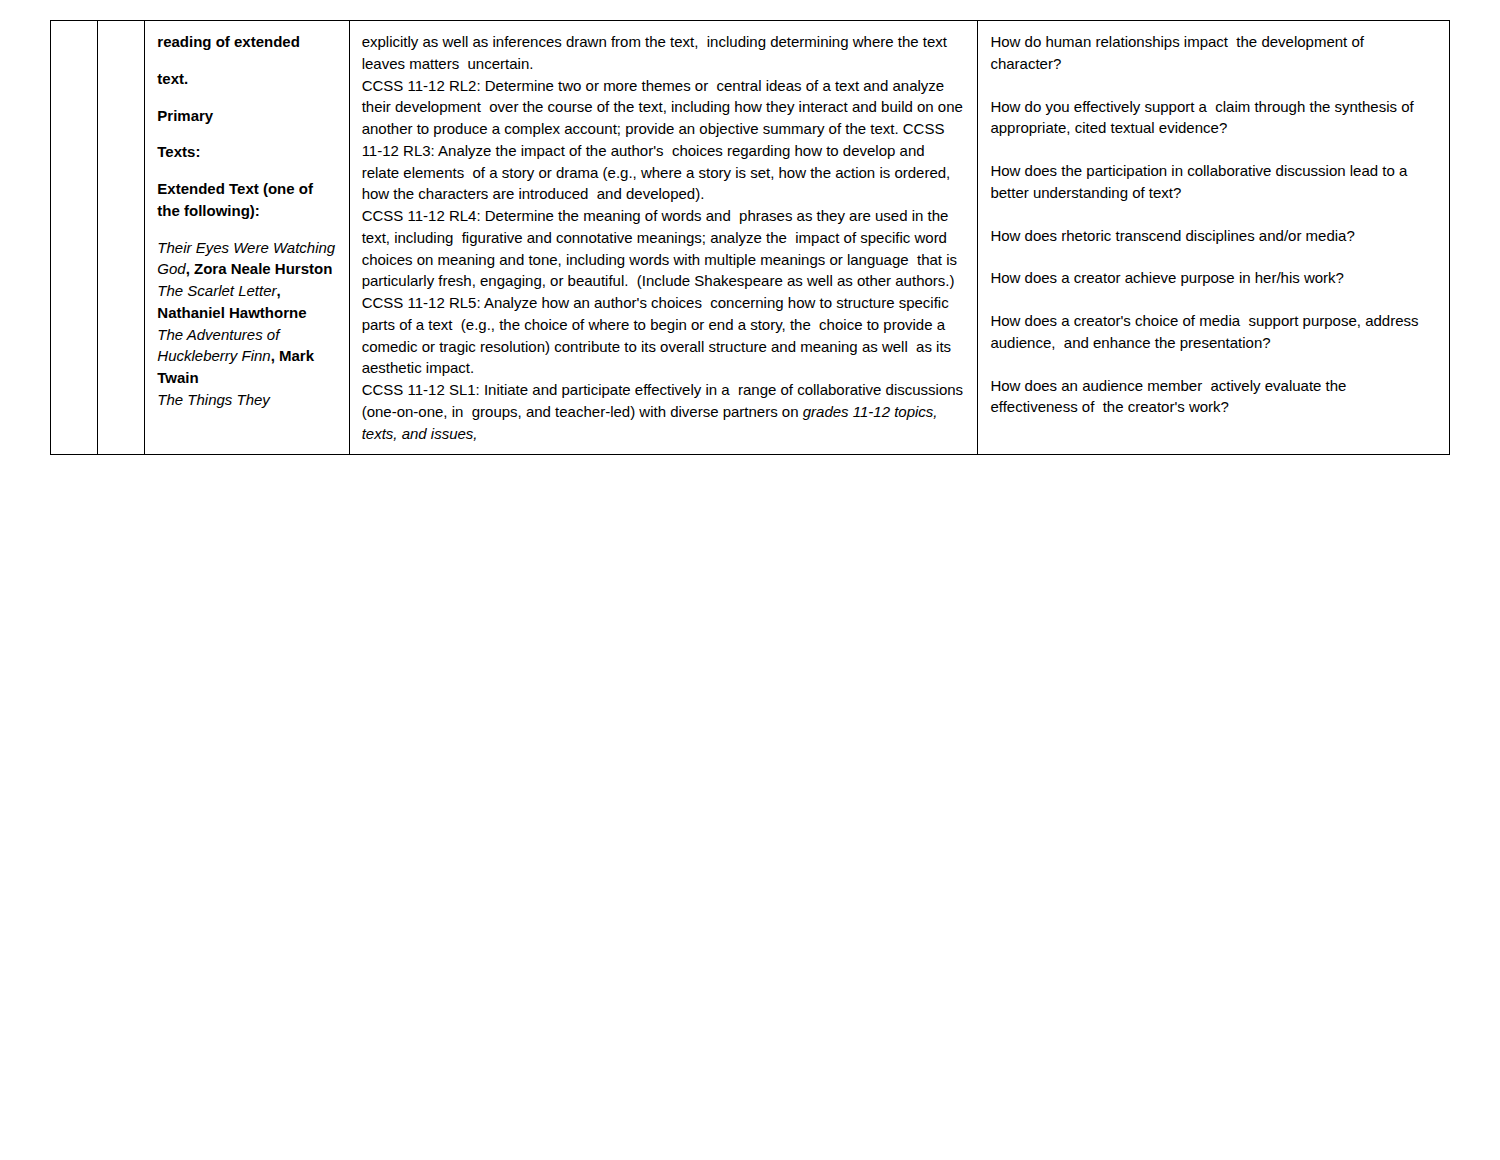| | | reading of extended text. Primary Texts: Extended Text (one of the following): Their Eyes Were Watching God , Zora Neale Hurston The Scarlet Letter , Nathaniel Hawthorne The Adventures of Huckleberry Finn , Mark Twain The Things They | explicitly as well as inferences drawn from the text, including determining where the text leaves matters uncertain. CCSS 11-12 RL2: Determine two or more themes or central ideas of a text and analyze their development over the course of the text, including how they interact and build on one another to produce a complex account; provide an objective summary of the text. CCSS 11-12 RL3: Analyze the impact of the author's choices regarding how to develop and relate elements of a story or drama (e.g., where a story is set, how the action is ordered, how the characters are introduced and developed). CCSS 11-12 RL4: Determine the meaning of words and phrases as they are used in the text, including figurative and connotative meanings; analyze the impact of specific word choices on meaning and tone, including words with multiple meanings or language that is particularly fresh, engaging, or beautiful. (Include Shakespeare as well as other authors.) CCSS 11-12 RL5: Analyze how an author's choices concerning how to structure specific parts of a text (e.g., the choice of where to begin or end a story, the choice to provide a comedic or tragic resolution) contribute to its overall structure and meaning as well as its aesthetic impact. CCSS 11-12 SL1: Initiate and participate effectively in a range of collaborative discussions (one-on-one, in groups, and teacher-led) with diverse partners on grades 11-12 topics, texts, and issues, | How do human relationships impact the development of character? How do you effectively support a claim through the synthesis of appropriate, cited textual evidence? How does the participation in collaborative discussion lead to a better understanding of text? How does rhetoric transcend disciplines and/or media? How does a creator achieve purpose in her/his work? How does a creator's choice of media support purpose, address audience, and enhance the presentation? How does an audience member actively evaluate the effectiveness of the creator's work? |